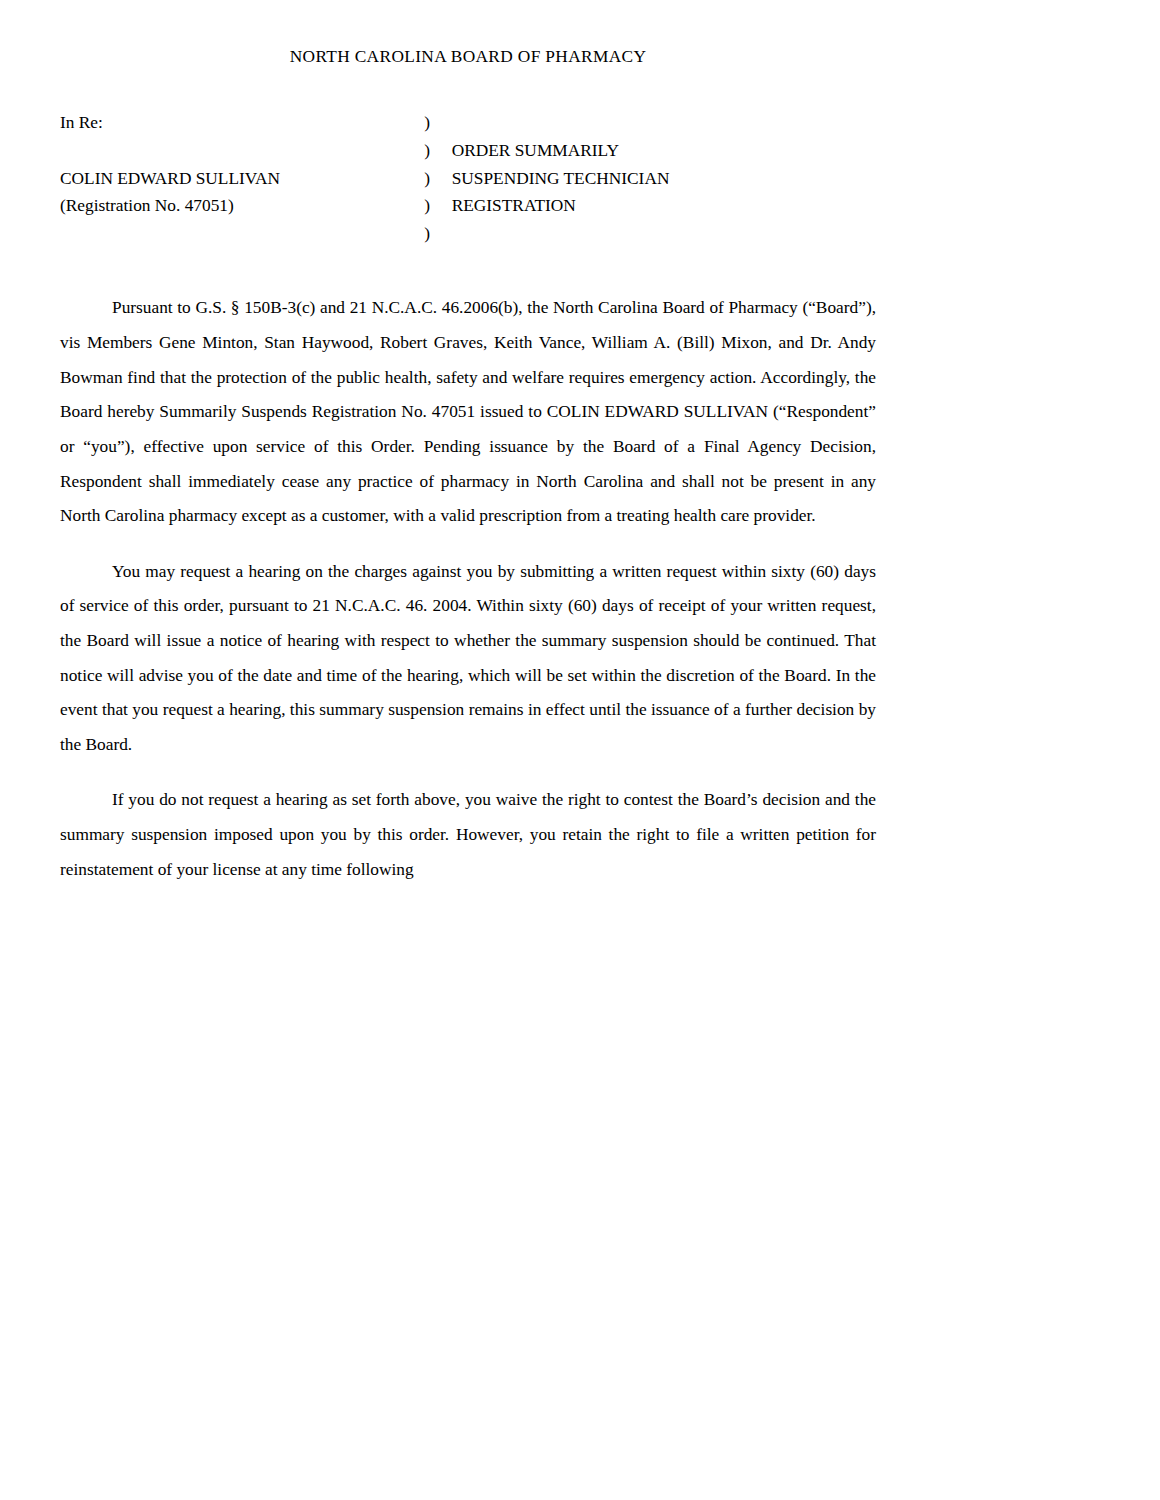NORTH CAROLINA BOARD OF PHARMACY
| In Re: | ) | |
| | ) | ORDER SUMMARILY |
| COLIN EDWARD SULLIVAN | ) | SUSPENDING TECHNICIAN |
| (Registration No. 47051) | ) | REGISTRATION |
| | ) | |
Pursuant to G.S. § 150B-3(c) and 21 N.C.A.C. 46.2006(b), the North Carolina Board of Pharmacy (“Board”), vis Members Gene Minton, Stan Haywood, Robert Graves, Keith Vance, William A. (Bill) Mixon, and Dr. Andy Bowman find that the protection of the public health, safety and welfare requires emergency action. Accordingly, the Board hereby Summarily Suspends Registration No. 47051 issued to COLIN EDWARD SULLIVAN (“Respondent” or “you”), effective upon service of this Order. Pending issuance by the Board of a Final Agency Decision, Respondent shall immediately cease any practice of pharmacy in North Carolina and shall not be present in any North Carolina pharmacy except as a customer, with a valid prescription from a treating health care provider.
You may request a hearing on the charges against you by submitting a written request within sixty (60) days of service of this order, pursuant to 21 N.C.A.C. 46. 2004. Within sixty (60) days of receipt of your written request, the Board will issue a notice of hearing with respect to whether the summary suspension should be continued. That notice will advise you of the date and time of the hearing, which will be set within the discretion of the Board. In the event that you request a hearing, this summary suspension remains in effect until the issuance of a further decision by the Board.
If you do not request a hearing as set forth above, you waive the right to contest the Board’s decision and the summary suspension imposed upon you by this order. However, you retain the right to file a written petition for reinstatement of your license at any time following